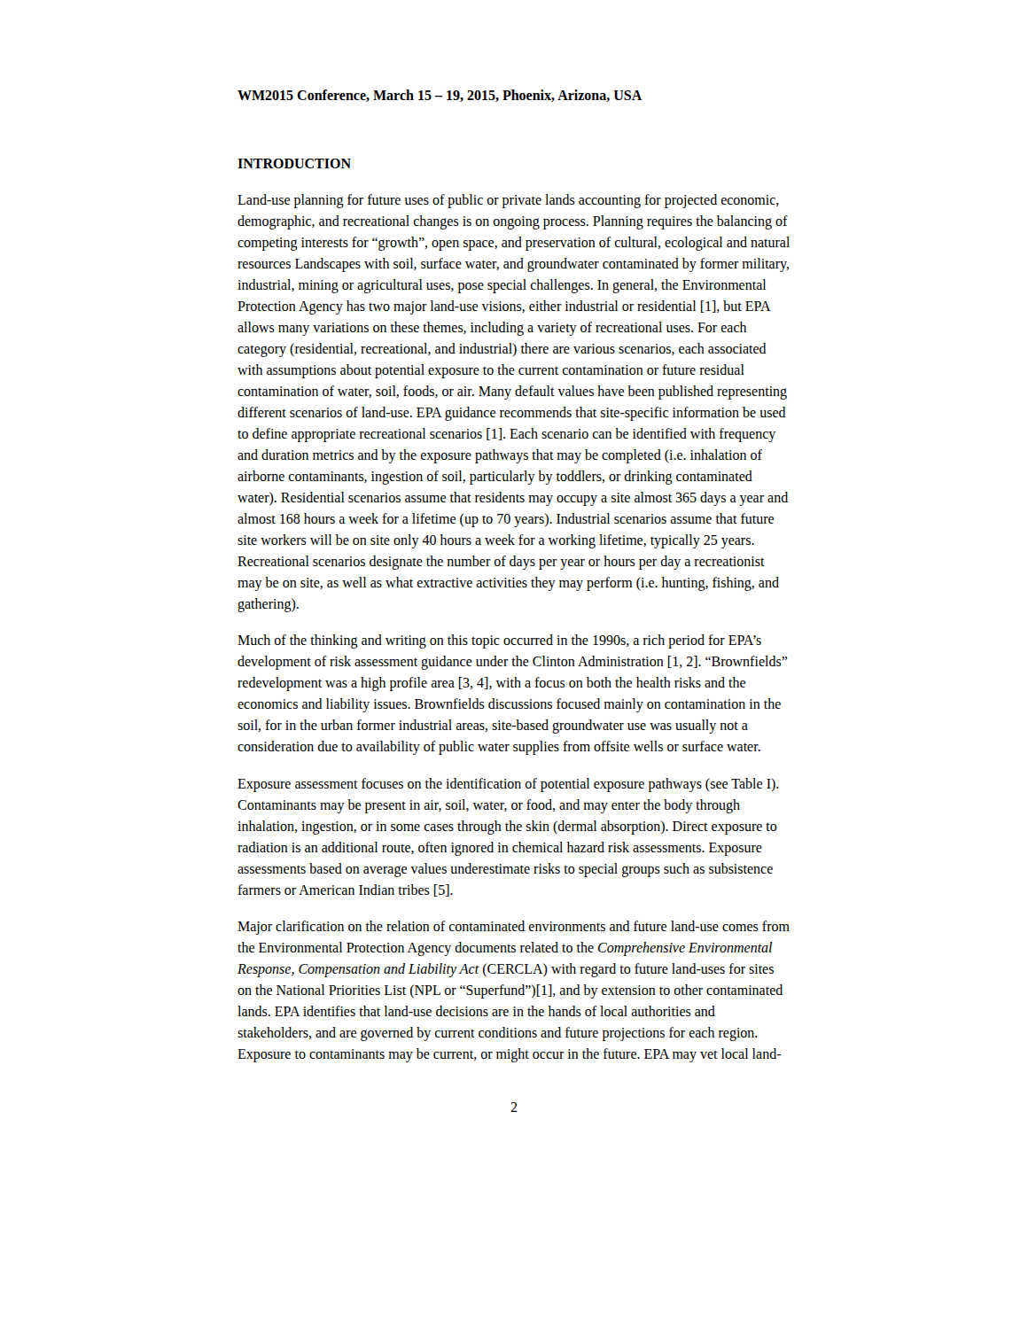WM2015 Conference, March 15 – 19, 2015, Phoenix, Arizona, USA
INTRODUCTION
Land-use planning for future uses of public or private lands accounting for projected economic, demographic, and recreational changes is on ongoing process. Planning requires the balancing of competing interests for “growth”, open space, and preservation of cultural, ecological and natural resources Landscapes with soil, surface water, and groundwater contaminated by former military, industrial, mining or agricultural uses, pose special challenges. In general, the Environmental Protection Agency has two major land-use visions, either industrial or residential [1], but EPA allows many variations on these themes, including a variety of recreational uses. For each category (residential, recreational, and industrial) there are various scenarios, each associated with assumptions about potential exposure to the current contamination or future residual contamination of water, soil, foods, or air. Many default values have been published representing different scenarios of land-use. EPA guidance recommends that site-specific information be used to define appropriate recreational scenarios [1]. Each scenario can be identified with frequency and duration metrics and by the exposure pathways that may be completed (i.e. inhalation of airborne contaminants, ingestion of soil, particularly by toddlers, or drinking contaminated water). Residential scenarios assume that residents may occupy a site almost 365 days a year and almost 168 hours a week for a lifetime (up to 70 years). Industrial scenarios assume that future site workers will be on site only 40 hours a week for a working lifetime, typically 25 years. Recreational scenarios designate the number of days per year or hours per day a recreationist may be on site, as well as what extractive activities they may perform (i.e. hunting, fishing, and gathering).
Much of the thinking and writing on this topic occurred in the 1990s, a rich period for EPA’s development of risk assessment guidance under the Clinton Administration [1, 2]. “Brownfields” redevelopment was a high profile area [3, 4], with a focus on both the health risks and the economics and liability issues. Brownfields discussions focused mainly on contamination in the soil, for in the urban former industrial areas, site-based groundwater use was usually not a consideration due to availability of public water supplies from offsite wells or surface water.
Exposure assessment focuses on the identification of potential exposure pathways (see Table I). Contaminants may be present in air, soil, water, or food, and may enter the body through inhalation, ingestion, or in some cases through the skin (dermal absorption). Direct exposure to radiation is an additional route, often ignored in chemical hazard risk assessments. Exposure assessments based on average values underestimate risks to special groups such as subsistence farmers or American Indian tribes [5].
Major clarification on the relation of contaminated environments and future land-use comes from the Environmental Protection Agency documents related to the Comprehensive Environmental Response, Compensation and Liability Act (CERCLA) with regard to future land-uses for sites on the National Priorities List (NPL or “Superfund”)[1], and by extension to other contaminated lands. EPA identifies that land-use decisions are in the hands of local authorities and stakeholders, and are governed by current conditions and future projections for each region. Exposure to contaminants may be current, or might occur in the future. EPA may vet local land-
2